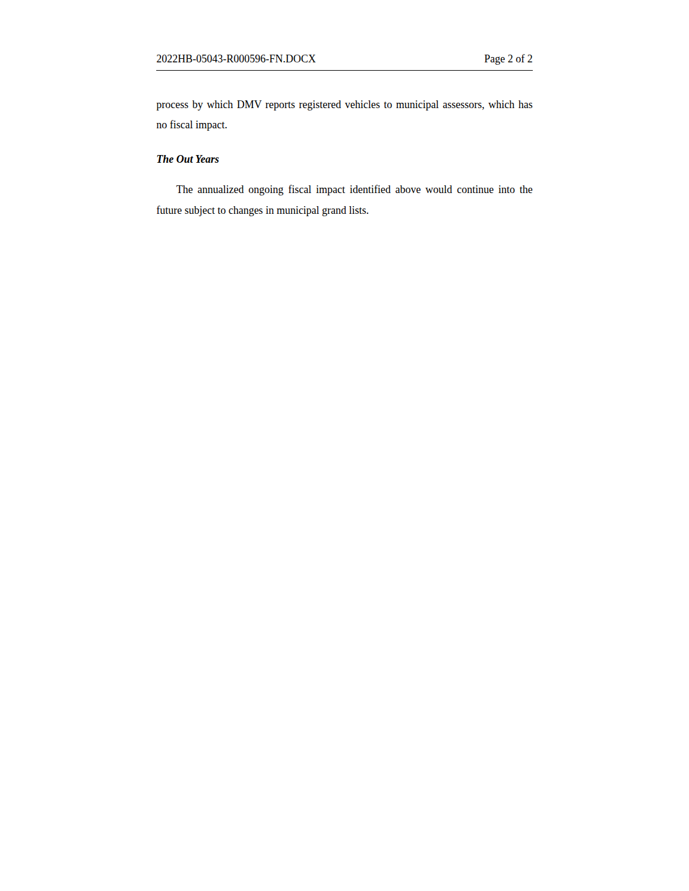2022HB-05043-R000596-FN.DOCX Page 2 of 2
process by which DMV reports registered vehicles to municipal assessors, which has no fiscal impact.
The Out Years
The annualized ongoing fiscal impact identified above would continue into the future subject to changes in municipal grand lists.